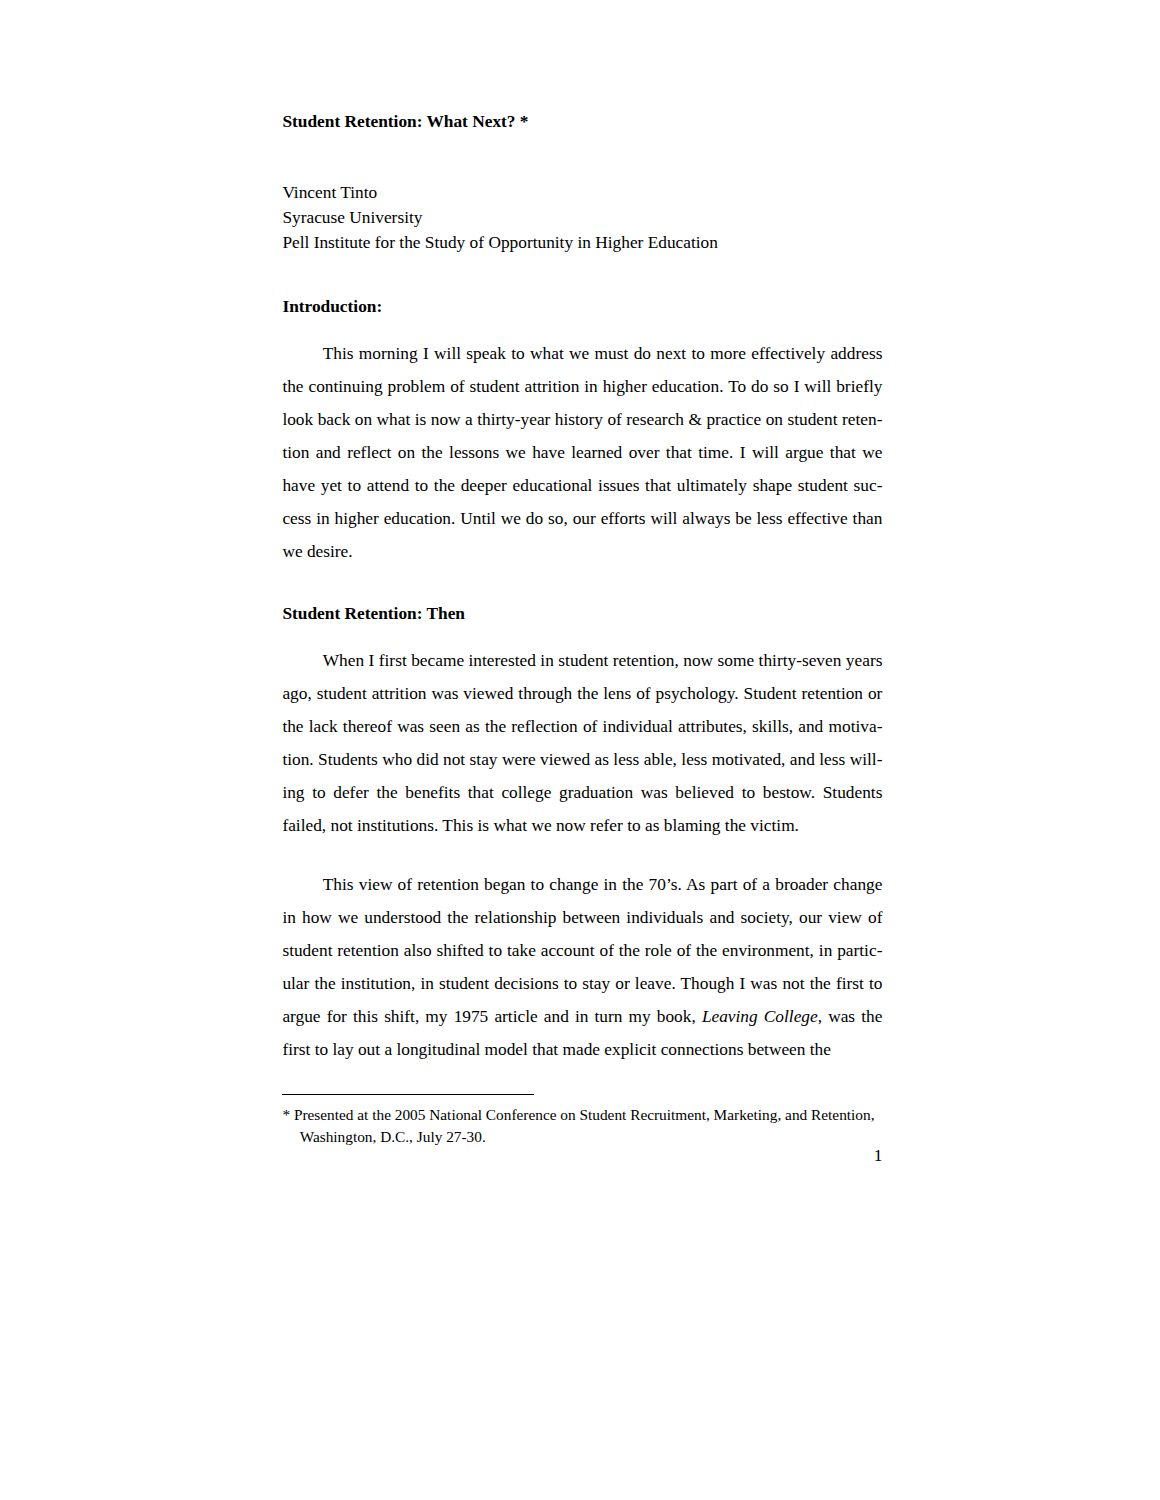Student Retention: What Next? *
Vincent Tinto
Syracuse University
Pell Institute for the Study of Opportunity in Higher Education
Introduction:
This morning I will speak to what we must do next to more effectively address the continuing problem of student attrition in higher education. To do so I will briefly look back on what is now a thirty-year history of research & practice on student retention and reflect on the lessons we have learned over that time. I will argue that we have yet to attend to the deeper educational issues that ultimately shape student success in higher education. Until we do so, our efforts will always be less effective than we desire.
Student Retention: Then
When I first became interested in student retention, now some thirty-seven years ago, student attrition was viewed through the lens of psychology. Student retention or the lack thereof was seen as the reflection of individual attributes, skills, and motivation. Students who did not stay were viewed as less able, less motivated, and less willing to defer the benefits that college graduation was believed to bestow. Students failed, not institutions. This is what we now refer to as blaming the victim.
This view of retention began to change in the 70’s. As part of a broader change in how we understood the relationship between individuals and society, our view of student retention also shifted to take account of the role of the environment, in particular the institution, in student decisions to stay or leave. Though I was not the first to argue for this shift, my 1975 article and in turn my book, Leaving College, was the first to lay out a longitudinal model that made explicit connections between the
* Presented at the 2005 National Conference on Student Recruitment, Marketing, and Retention,Washington, D.C., July 27-30.
1